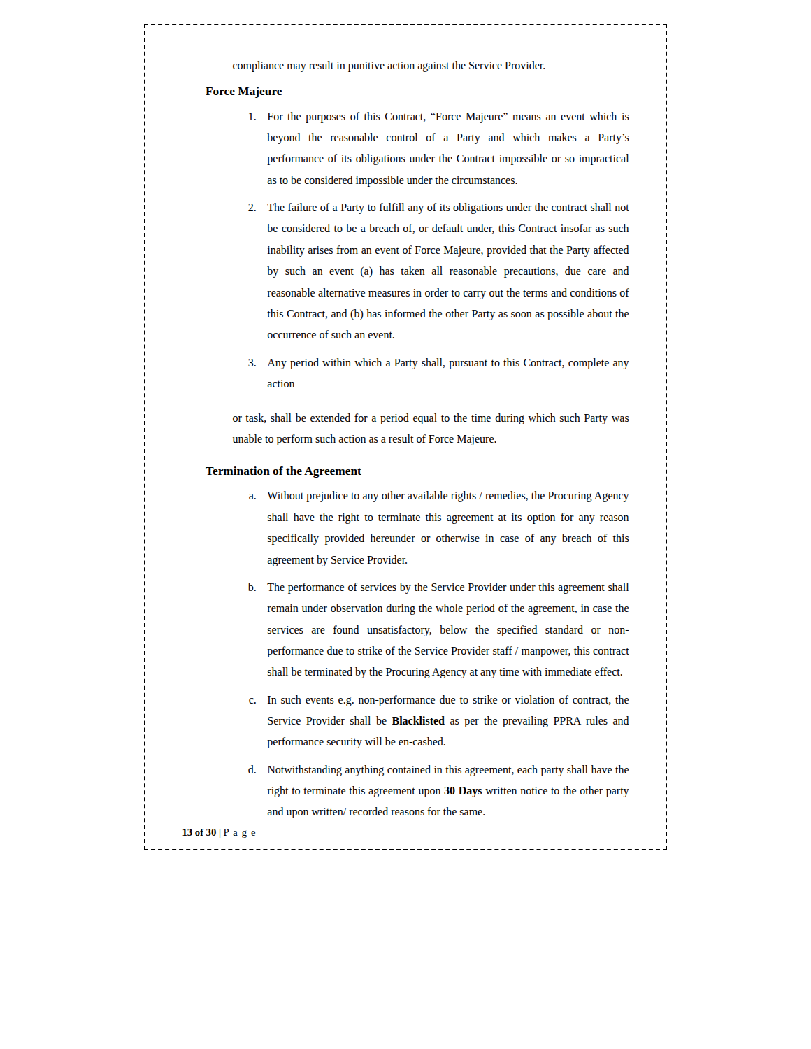compliance may result in punitive action against the Service Provider.
Force Majeure
For the purposes of this Contract, “Force Majeure” means an event which is beyond the reasonable control of a Party and which makes a Party’s performance of its obligations under the Contract impossible or so impractical as to be considered impossible under the circumstances.
The failure of a Party to fulfill any of its obligations under the contract shall not be considered to be a breach of, or default under, this Contract insofar as such inability arises from an event of Force Majeure, provided that the Party affected by such an event (a) has taken all reasonable precautions, due care and reasonable alternative measures in order to carry out the terms and conditions of this Contract, and (b) has informed the other Party as soon as possible about the occurrence of such an event.
Any period within which a Party shall, pursuant to this Contract, complete any action
or task, shall be extended for a period equal to the time during which such Party was unable to perform such action as a result of Force Majeure.
Termination of the Agreement
Without prejudice to any other available rights / remedies, the Procuring Agency shall have the right to terminate this agreement at its option for any reason specifically provided hereunder or otherwise in case of any breach of this agreement by Service Provider.
The performance of services by the Service Provider under this agreement shall remain under observation during the whole period of the agreement, in case the services are found unsatisfactory, below the specified standard or non-performance due to strike of the Service Provider staff / manpower, this contract shall be terminated by the Procuring Agency at any time with immediate effect.
In such events e.g. non-performance due to strike or violation of contract, the Service Provider shall be Blacklisted as per the prevailing PPRA rules and performance security will be en-cashed.
Notwithstanding anything contained in this agreement, each party shall have the right to terminate this agreement upon 30 Days written notice to the other party and upon written/ recorded reasons for the same.
13 of 30 | P a g e